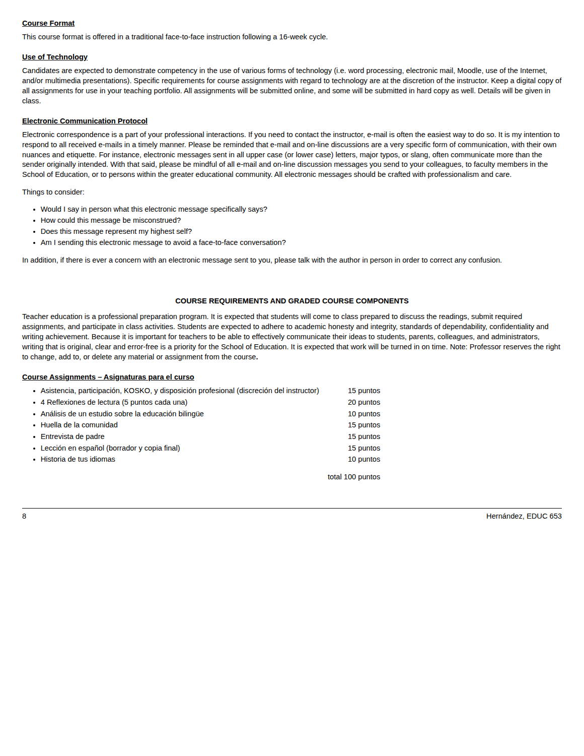Course Format
This course format is offered in a traditional face-to-face instruction following a 16-week cycle.
Use of Technology
Candidates are expected to demonstrate competency in the use of various forms of technology (i.e. word processing, electronic mail, Moodle, use of the Internet, and/or multimedia presentations). Specific requirements for course assignments with regard to technology are at the discretion of the instructor. Keep a digital copy of all assignments for use in your teaching portfolio. All assignments will be submitted online, and some will be submitted in hard copy as well. Details will be given in class.
Electronic Communication Protocol
Electronic correspondence is a part of your professional interactions. If you need to contact the instructor, e-mail is often the easiest way to do so. It is my intention to respond to all received e-mails in a timely manner. Please be reminded that e-mail and on-line discussions are a very specific form of communication, with their own nuances and etiquette. For instance, electronic messages sent in all upper case (or lower case) letters, major typos, or slang, often communicate more than the sender originally intended. With that said, please be mindful of all e-mail and on-line discussion messages you send to your colleagues, to faculty members in the School of Education, or to persons within the greater educational community. All electronic messages should be crafted with professionalism and care.
Things to consider:
Would I say in person what this electronic message specifically says?
How could this message be misconstrued?
Does this message represent my highest self?
Am I sending this electronic message to avoid a face-to-face conversation?
In addition, if there is ever a concern with an electronic message sent to you, please talk with the author in person in order to correct any confusion.
Course Requirements and Graded Course Components
Teacher education is a professional preparation program. It is expected that students will come to class prepared to discuss the readings, submit required assignments, and participate in class activities. Students are expected to adhere to academic honesty and integrity, standards of dependability, confidentiality and writing achievement. Because it is important for teachers to be able to effectively communicate their ideas to students, parents, colleagues, and administrators, writing that is original, clear and error-free is a priority for the School of Education. It is expected that work will be turned in on time. Note: Professor reserves the right to change, add to, or delete any material or assignment from the course.
Course Assignments – Asignaturas para el curso
Asistencia, participación, KOSKO, y disposición profesional (discreción del instructor) 15 puntos
4 Reflexiones de lectura (5 puntos cada una) 20 puntos
Análisis de un estudio sobre la educación bilingüe 10 puntos
Huella de la comunidad 15 puntos
Entrevista de padre 15 puntos
Lección en español (borrador y copia final) 15 puntos
Historia de tus idiomas 10 puntos
total 100 puntos
8 Hernández, EDUC 653